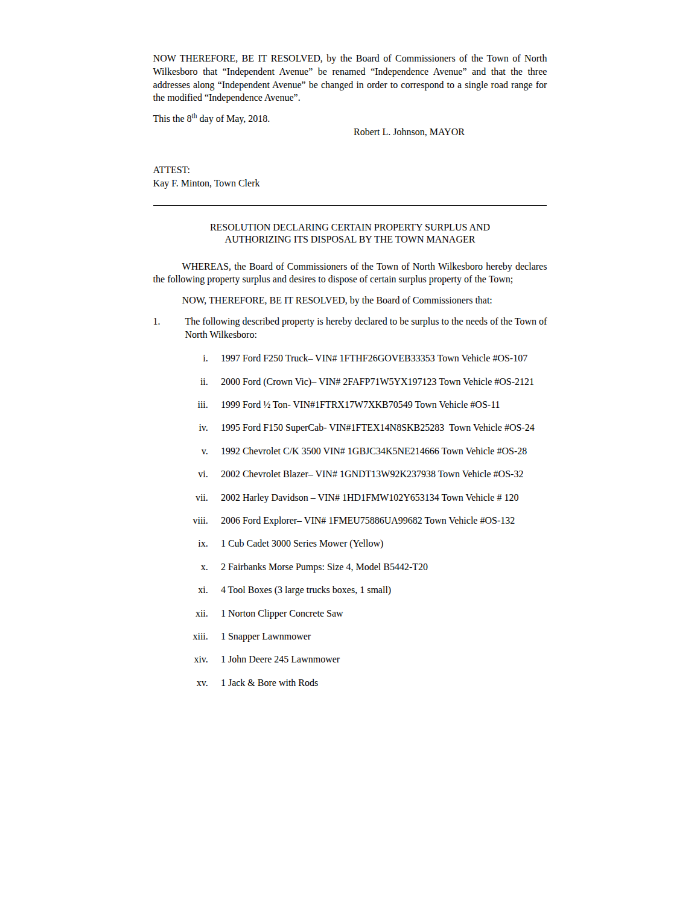NOW THEREFORE, BE IT RESOLVED, by the Board of Commissioners of the Town of North Wilkesboro that “Independent Avenue” be renamed “Independence Avenue” and that the three addresses along “Independent Avenue” be changed in order to correspond to a single road range for the modified “Independence Avenue”.
This the 8th day of May, 2018.
Robert L. Johnson, MAYOR
ATTEST:
Kay F. Minton, Town Clerk
RESOLUTION DECLARING CERTAIN PROPERTY SURPLUS AND
AUTHORIZING ITS DISPOSAL BY THE TOWN MANAGER
WHEREAS, the Board of Commissioners of the Town of North Wilkesboro hereby declares the following property surplus and desires to dispose of certain surplus property of the Town;
NOW, THEREFORE, BE IT RESOLVED, by the Board of Commissioners that:
1.
The following described property is hereby declared to be surplus to the needs of the Town of North Wilkesboro:
i. 1997 Ford F250 Truck– VIN# 1FTHF26GOVEB33353 Town Vehicle #OS-107
ii. 2000 Ford (Crown Vic)– VIN# 2FAFP71W5YX197123 Town Vehicle #OS-2121
iii. 1999 Ford ½ Ton- VIN#1FTRX17W7XKB70549 Town Vehicle #OS-11
iv. 1995 Ford F150 SuperCab- VIN#1FTEX14N8SKB25283 Town Vehicle #OS-24
v. 1992 Chevrolet C/K 3500 VIN# 1GBJC34K5NE214666 Town Vehicle #OS-28
vi. 2002 Chevrolet Blazer– VIN# 1GNDT13W92K237938 Town Vehicle #OS-32
vii. 2002 Harley Davidson – VIN# 1HD1FMW102Y653134 Town Vehicle # 120
viii. 2006 Ford Explorer– VIN# 1FMEU75886UA99682 Town Vehicle #OS-132
ix. 1 Cub Cadet 3000 Series Mower (Yellow)
x. 2 Fairbanks Morse Pumps: Size 4, Model B5442-T20
xi. 4 Tool Boxes (3 large trucks boxes, 1 small)
xii. 1 Norton Clipper Concrete Saw
xiii. 1 Snapper Lawnmower
xiv. 1 John Deere 245 Lawnmower
xv. 1 Jack & Bore with Rods